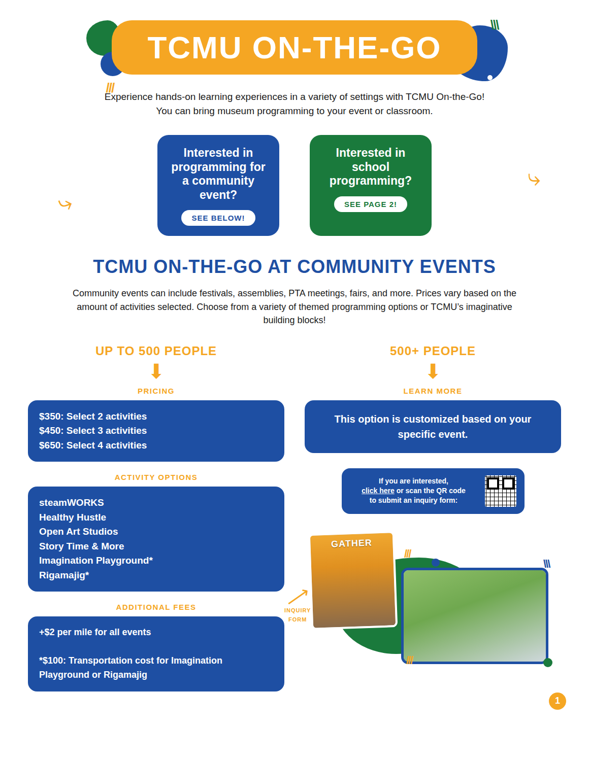/// \\\
TCMU On-the-Go
Experience hands-on learning experiences in a variety of settings with TCMU On-the-Go!
You can bring museum programming to your event or classroom.
⤷
Interested in programming for a community event?
See below!
Interested in school programming?
See page 2!
⤷
TCMU On-the-Go at Community Events
Community events can include festivals, assemblies, PTA meetings, fairs, and more. Prices vary based on the amount of activities selected. Choose from a variety of themed programming options or TCMU’s imaginative building blocks!
Up to 500 People
⬇
Pricing
$350: Select 2 activities
$450: Select 3 activities
$650: Select 4 activities
Activity Options
steamWORKS
Healthy Hustle
Open Art Studios
Story Time & More
Imagination Playground*
Rigamajig*
Additional Fees
+$2 per mile for all events
*$100: Transportation cost for Imagination Playground or Rigamajig
500+ People
⬇
Learn More
This option is customized based on your specific event.
If you are interested,
click here or scan the QR code
to submit an inquiry form:
/// \\\ ///
GATHER
⟶ Inquiry
Form
1